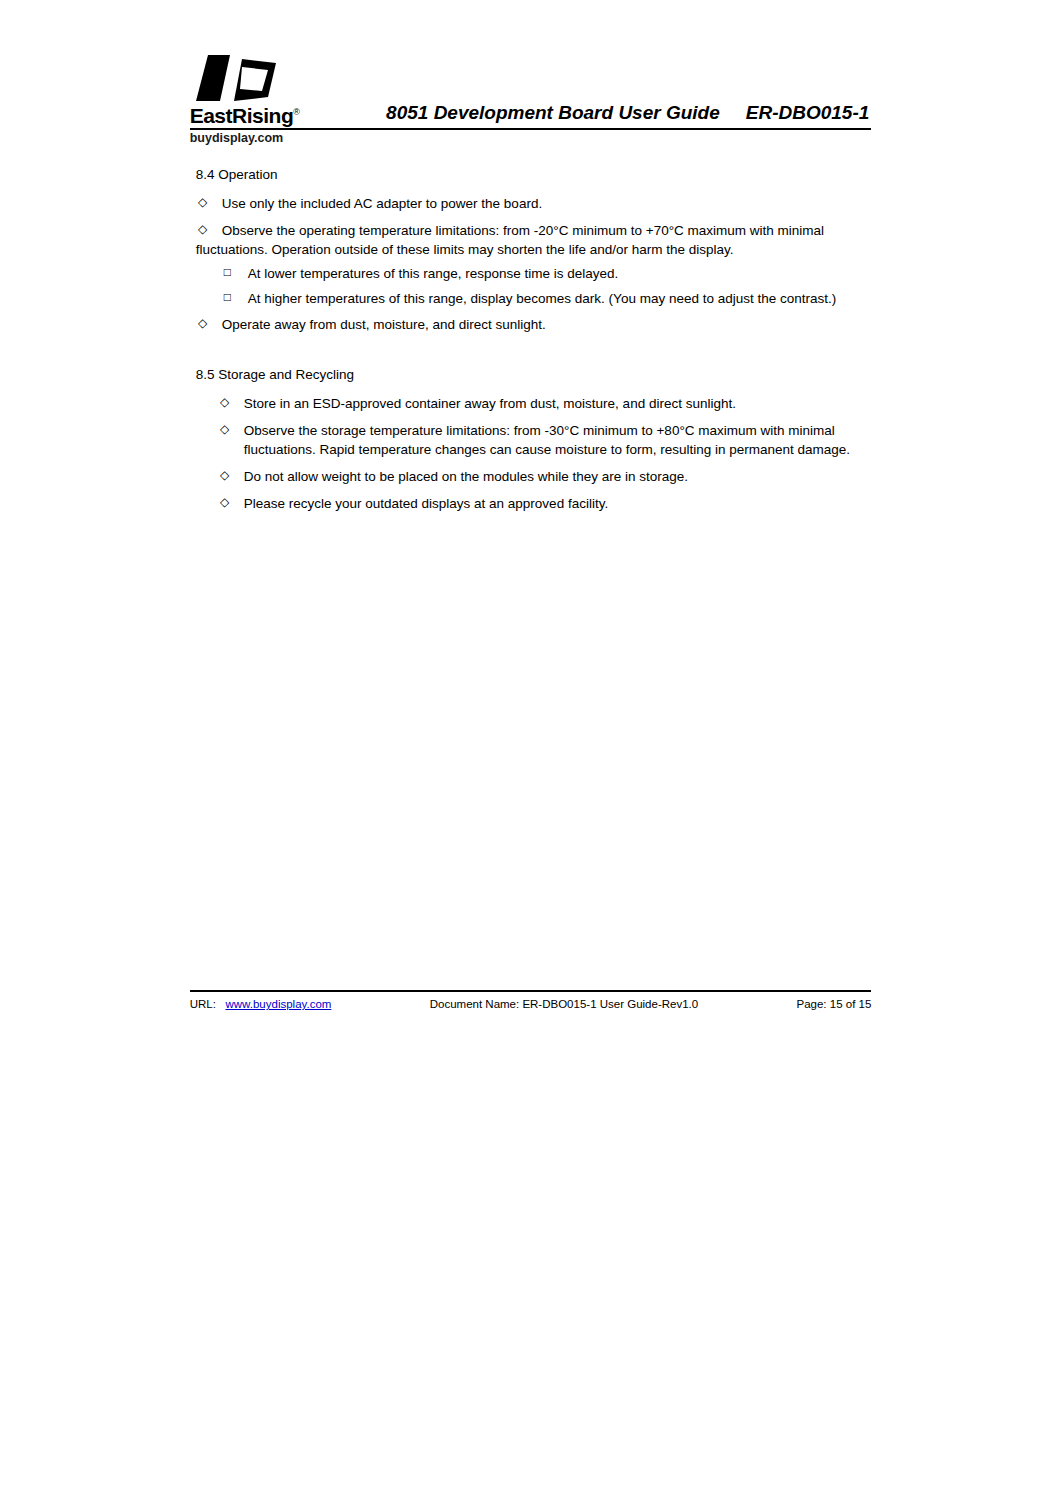EastRising®
buydisplay.com
8051 Development Board User GuideER-DBO015-1
8.4 Operation
Use only the included AC adapter to power the board.
Observe the operating temperature limitations: from -20°C minimum to +70°C maximum with minimal fluctuations. Operation outside of these limits may shorten the life and/or harm the display.
At lower temperatures of this range, response time is delayed.
At higher temperatures of this range, display becomes dark. (You may need to adjust the contrast.)
Operate away from dust, moisture, and direct sunlight.
8.5 Storage and Recycling
Store in an ESD-approved container away from dust, moisture, and direct sunlight.
Observe the storage temperature limitations: from -30°C minimum to +80°C maximum with minimal fluctuations. Rapid temperature changes can cause moisture to form, resulting in permanent damage.
Do not allow weight to be placed on the modules while they are in storage.
Please recycle your outdated displays at an approved facility.
URL: www.buydisplay.com
Document Name: ER-DBO015-1 User Guide-Rev1.0
Page: 15 of 15